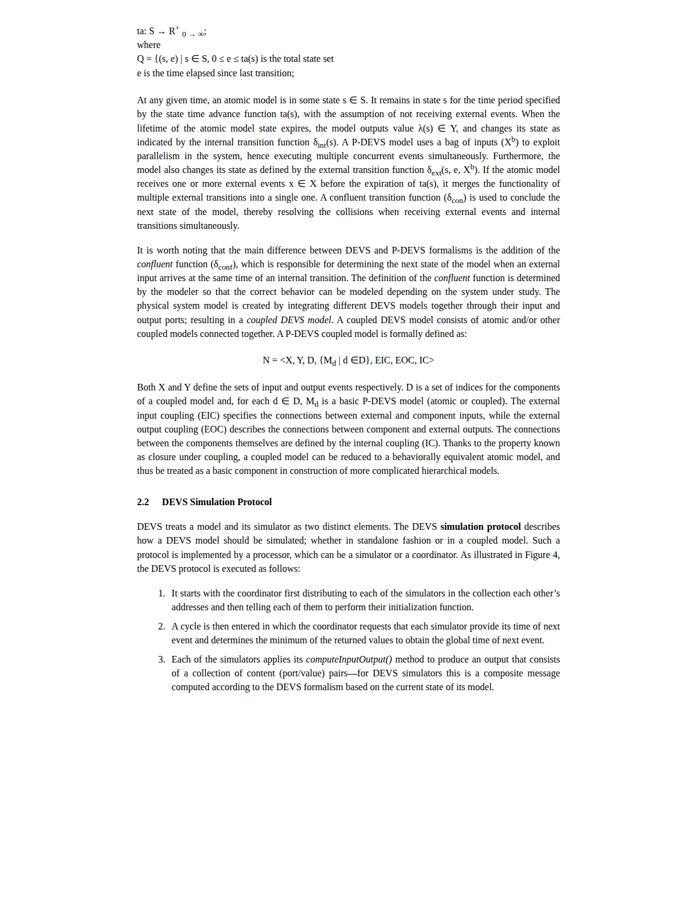ta: S → R+ 0 → ∞;
where
Q = {(s, e) | s ∈ S, 0 ≤ e ≤ ta(s) is the total state set
e is the time elapsed since last transition;
At any given time, an atomic model is in some state s ∈ S. It remains in state s for the time period specified by the state time advance function ta(s), with the assumption of not receiving external events. When the lifetime of the atomic model state expires, the model outputs value λ(s) ∈ Y, and changes its state as indicated by the internal transition function δint(s). A P-DEVS model uses a bag of inputs (Xb) to exploit parallelism in the system, hence executing multiple concurrent events simultaneously. Furthermore, the model also changes its state as defined by the external transition function δext(s, e, Xb). If the atomic model receives one or more external events x ∈ X before the expiration of ta(s), it merges the functionality of multiple external transitions into a single one. A confluent transition function (δcon) is used to conclude the next state of the model, thereby resolving the collisions when receiving external events and internal transitions simultaneously.
It is worth noting that the main difference between DEVS and P-DEVS formalisms is the addition of the confluent function (δconf), which is responsible for determining the next state of the model when an external input arrives at the same time of an internal transition. The definition of the confluent function is determined by the modeler so that the correct behavior can be modeled depending on the system under study. The physical system model is created by integrating different DEVS models together through their input and output ports; resulting in a coupled DEVS model. A coupled DEVS model consists of atomic and/or other coupled models connected together. A P-DEVS coupled model is formally defined as:
N = <X, Y, D, {Md | d ∈D}, EIC, EOC, IC>
Both X and Y define the sets of input and output events respectively. D is a set of indices for the components of a coupled model and, for each d ∈ D, Md is a basic P-DEVS model (atomic or coupled). The external input coupling (EIC) specifies the connections between external and component inputs, while the external output coupling (EOC) describes the connections between component and external outputs. The connections between the components themselves are defined by the internal coupling (IC). Thanks to the property known as closure under coupling, a coupled model can be reduced to a behaviorally equivalent atomic model, and thus be treated as a basic component in construction of more complicated hierarchical models.
2.2 DEVS Simulation Protocol
DEVS treats a model and its simulator as two distinct elements. The DEVS simulation protocol describes how a DEVS model should be simulated; whether in standalone fashion or in a coupled model. Such a protocol is implemented by a processor, which can be a simulator or a coordinator. As illustrated in Figure 4, the DEVS protocol is executed as follows:
It starts with the coordinator first distributing to each of the simulators in the collection each other’s addresses and then telling each of them to perform their initialization function.
A cycle is then entered in which the coordinator requests that each simulator provide its time of next event and determines the minimum of the returned values to obtain the global time of next event.
Each of the simulators applies its computeInputOutput() method to produce an output that consists of a collection of content (port/value) pairs—for DEVS simulators this is a composite message computed according to the DEVS formalism based on the current state of its model.